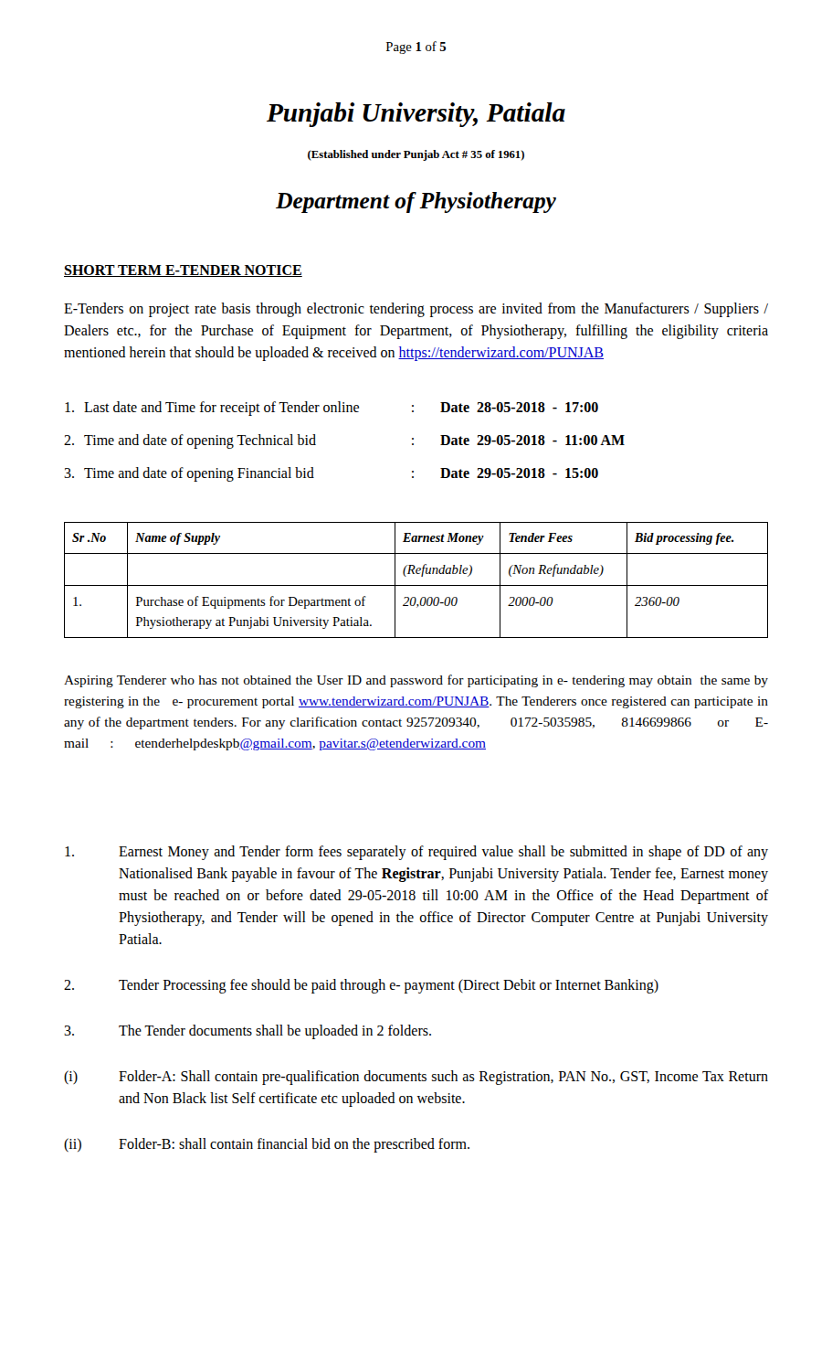Page 1 of 5
Punjabi University, Patiala
(Established under Punjab Act # 35 of 1961)
Department of Physiotherapy
SHORT TERM E-TENDER NOTICE
E-Tenders on project rate basis through electronic tendering process are invited from the Manufacturers / Suppliers / Dealers etc., for the Purchase of Equipment for Department, of Physiotherapy, fulfilling the eligibility criteria mentioned herein that should be uploaded & received on https://tenderwizard.com/PUNJAB
| 1. | Last date and Time for receipt of Tender online | : | Date 28-05-2018 - 17:00 |
| 2. | Time and date of opening Technical bid | : | Date 29-05-2018 - 11:00 AM |
| 3. | Time and date of opening Financial bid | : | Date 29-05-2018 - 15:00 |
| Sr .No | Name of Supply | Earnest Money | Tender Fees | Bid processing fee. |
| --- | --- | --- | --- | --- |
| | | (Refundable) | (Non Refundable) | |
| 1. | Purchase of Equipments for Department of Physiotherapy at Punjabi University Patiala. | 20,000-00 | 2000-00 | 2360-00 |
Aspiring Tenderer who has not obtained the User ID and password for participating in e- tendering may obtain the same by registering in the e- procurement portal www.tenderwizard.com/PUNJAB. The Tenderers once registered can participate in any of the department tenders. For any clarification contact 9257209340, 0172-5035985, 8146699866 or E-mail : etenderhelpdeskpb@gmail.com, pavitar.s@etenderwizard.com
1. Earnest Money and Tender form fees separately of required value shall be submitted in shape of DD of any Nationalised Bank payable in favour of The Registrar, Punjabi University Patiala. Tender fee, Earnest money must be reached on or before dated 29-05-2018 till 10:00 AM in the Office of the Head Department of Physiotherapy, and Tender will be opened in the office of Director Computer Centre at Punjabi University Patiala.
2. Tender Processing fee should be paid through e- payment (Direct Debit or Internet Banking)
3. The Tender documents shall be uploaded in 2 folders.
(i) Folder-A: Shall contain pre-qualification documents such as Registration, PAN No., GST, Income Tax Return and Non Black list Self certificate etc uploaded on website.
(ii) Folder-B: shall contain financial bid on the prescribed form.